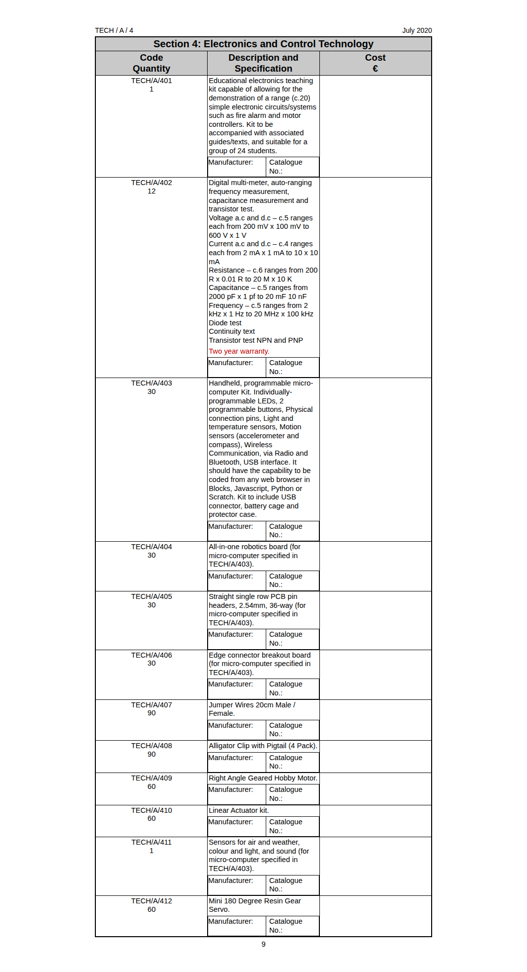TECH / A / 4
July 2020
| Section 4: Electronics and Control Technology |
| Code Quantity | Description and Specification | Cost € |
| TECH/A/401 1 | Educational electronics teaching kit capable of allowing for the demonstration of a range (c.20) simple electronic circuits/systems such as fire alarm and motor controllers. Kit to be accompanied with associated guides/texts, and suitable for a group of 24 students. / Manufacturer: / Catalogue No.: / | |
| TECH/A/402 12 | Digital multi-meter, auto-ranging frequency measurement, capacitance measurement and transistor test. Voltage a.c and d.c – c.5 ranges each from 200 mV x 100 mV to 600 V x 1 V Current a.c and d.c – c.4 ranges each from 2 mA x 1 mA to 10 x 10 mA Resistance – c.6 ranges from 200 R x 0.01 R to 20 M x 10 K Capacitance – c.5 ranges from 2000 pF x 1 pf to 20 mF 10 nF Frequency – c.5 ranges from 2 kHz x 1 Hz to 20 MHz x 100 kHz Diode test Continuity text Transistor test NPN and PNP Two year warranty. / Manufacturer: / Catalogue No.: / | |
| TECH/A/403 30 | Handheld, programmable micro-computer Kit. Individually-programmable LEDs, 2 programmable buttons, Physical connection pins, Light and temperature sensors, Motion sensors (accelerometer and compass), Wireless Communication, via Radio and Bluetooth, USB interface. It should have the capability to be coded from any web browser in Blocks, Javascript, Python or Scratch. Kit to include USB connector, battery cage and protector case. / Manufacturer: / Catalogue No.: / | |
| TECH/A/404 30 | All-in-one robotics board (for micro-computer specified in TECH/A/403). / Manufacturer: / Catalogue No.: / | |
| TECH/A/405 30 | Straight single row PCB pin headers, 2.54mm, 36-way (for micro-computer specified in TECH/A/403). / Manufacturer: / Catalogue No.: / | |
| TECH/A/406 30 | Edge connector breakout board (for micro-computer specified in TECH/A/403). / Manufacturer: / Catalogue No.: / | |
| TECH/A/407 90 | Jumper Wires 20cm Male / Female. / Manufacturer: / Catalogue No.: / | |
| TECH/A/408 90 | Alligator Clip with Pigtail (4 Pack). / Manufacturer: / Catalogue No.: / | |
| TECH/A/409 60 | Right Angle Geared Hobby Motor. / Manufacturer: / Catalogue No.: / | |
| TECH/A/410 60 | Linear Actuator kit. / Manufacturer: / Catalogue No.: / | |
| TECH/A/411 1 | Sensors for air and weather, colour and light, and sound (for micro-computer specified in TECH/A/403). / Manufacturer: / Catalogue No.: / | |
| TECH/A/412 60 | Mini 180 Degree Resin Gear Servo. / Manufacturer: / Catalogue No.: / | |
9